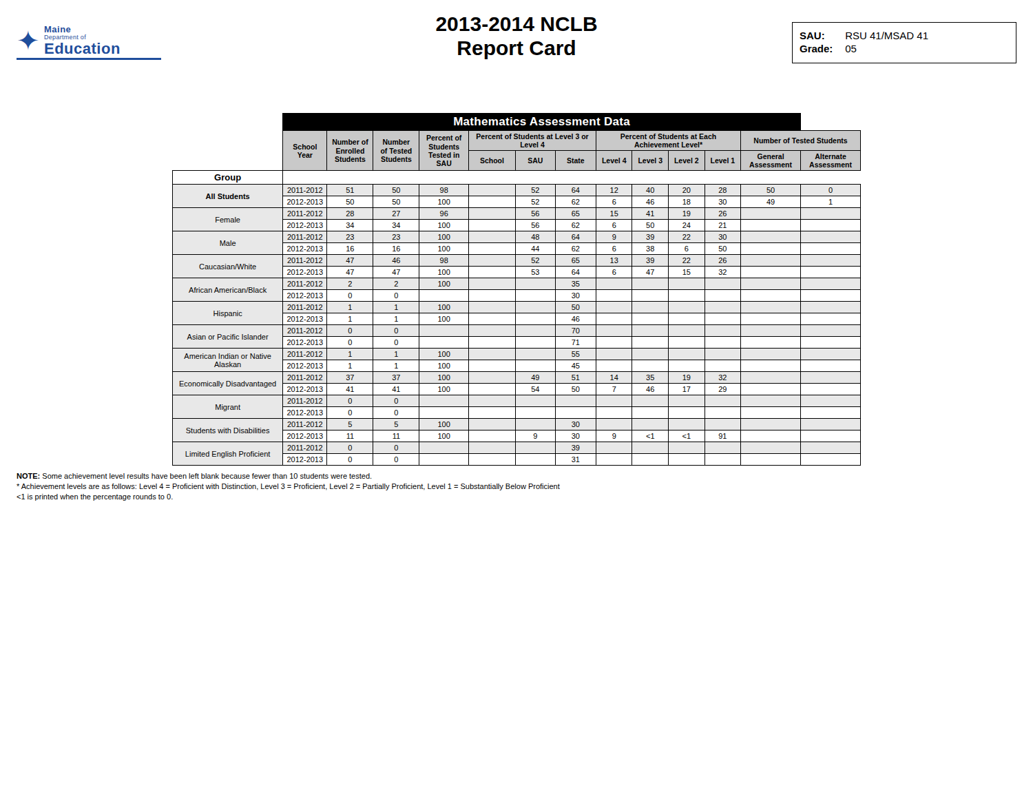✦
Maine
Department of
Education
2013-2014 NCLB
Report Card
SAU: RSU 41/MSAD 41
Grade: 05
| | Mathematics Assessment Data |
| School Year | Number of Enrolled Students | Number of Tested Students | Percent of Students Tested in SAU | Percent of Students at Level 3 or Level 4 | Percent of Students at Each Achievement Level* | Number of Tested Students |
| School | SAU | State | Level 4 | Level 3 | Level 2 | Level 1 | General Assessment | Alternate Assessment |
| Group | |
| All Students | 2011-2012 | 51 | 50 | 98 | | 52 | 64 | 12 | 40 | 20 | 28 | 50 | 0 |
| 2012-2013 | 50 | 50 | 100 | | 52 | 62 | 6 | 46 | 18 | 30 | 49 | 1 |
| Female | 2011-2012 | 28 | 27 | 96 | | 56 | 65 | 15 | 41 | 19 | 26 | | |
| 2012-2013 | 34 | 34 | 100 | | 56 | 62 | 6 | 50 | 24 | 21 | | |
| Male | 2011-2012 | 23 | 23 | 100 | | 48 | 64 | 9 | 39 | 22 | 30 | | |
| 2012-2013 | 16 | 16 | 100 | | 44 | 62 | 6 | 38 | 6 | 50 | | |
| Caucasian/White | 2011-2012 | 47 | 46 | 98 | | 52 | 65 | 13 | 39 | 22 | 26 | | |
| 2012-2013 | 47 | 47 | 100 | | 53 | 64 | 6 | 47 | 15 | 32 | | |
| African American/Black | 2011-2012 | 2 | 2 | 100 | | | 35 | | | | | | |
| 2012-2013 | 0 | 0 | | | | 30 | | | | | | |
| Hispanic | 2011-2012 | 1 | 1 | 100 | | | 50 | | | | | | |
| 2012-2013 | 1 | 1 | 100 | | | 46 | | | | | | |
| Asian or Pacific Islander | 2011-2012 | 0 | 0 | | | | 70 | | | | | | |
| 2012-2013 | 0 | 0 | | | | 71 | | | | | | |
| American Indian or Native Alaskan | 2011-2012 | 1 | 1 | 100 | | | 55 | | | | | | |
| 2012-2013 | 1 | 1 | 100 | | | 45 | | | | | | |
| Economically Disadvantaged | 2011-2012 | 37 | 37 | 100 | | 49 | 51 | 14 | 35 | 19 | 32 | | |
| 2012-2013 | 41 | 41 | 100 | | 54 | 50 | 7 | 46 | 17 | 29 | | |
| Migrant | 2011-2012 | 0 | 0 | | | | | | | | | | |
| 2012-2013 | 0 | 0 | | | | | | | | | | |
| Students with Disabilities | 2011-2012 | 5 | 5 | 100 | | | 30 | | | | | | |
| 2012-2013 | 11 | 11 | 100 | | 9 | 30 | 9 | <1 | <1 | 91 | | |
| Limited English Proficient | 2011-2012 | 0 | 0 | | | | 39 | | | | | | |
| 2012-2013 | 0 | 0 | | | | 31 | | | | | | |
NOTE: Some achievement level results have been left blank because fewer than 10 students were tested.
* Achievement levels are as follows: Level 4 = Proficient with Distinction, Level 3 = Proficient, Level 2 = Partially Proficient, Level 1 = Substantially Below Proficient
<1 is printed when the percentage rounds to 0.